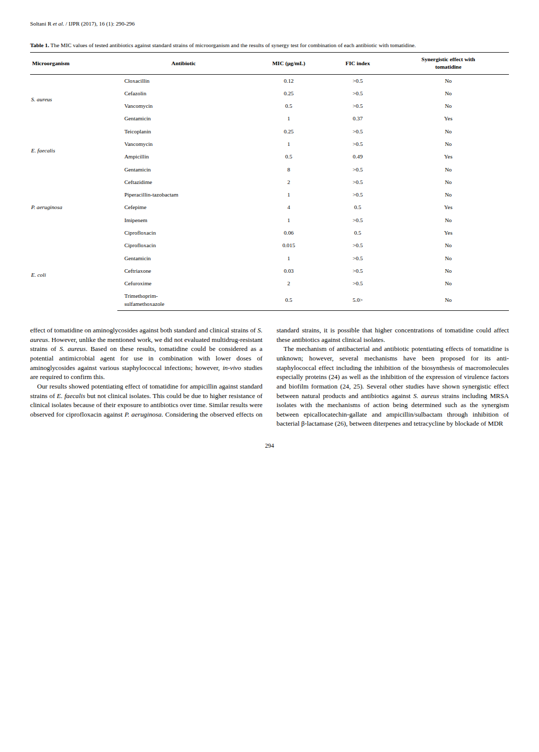Soltani R et al. / IJPR (2017), 16 (1): 290-296
Table 1. The MIC values of tested antibiotics against standard strains of microorganism and the results of synergy test for combination of each antibiotic with tomatidine.
| Microorganism | Antibiotic | MIC (µg/mL) | FIC index | Synergistic effect with tomatidine |
| --- | --- | --- | --- | --- |
| S. aureus | Cloxacillin | 0.12 | >0.5 | No |
| Cefazolin | 0.25 | >0.5 | No |
| Vancomycin | 0.5 | >0.5 | No |
| Gentamicin | 1 | 0.37 | Yes |
| E. faecalis | Teicoplanin | 0.25 | >0.5 | No |
| Vancomycin | 1 | >0.5 | No |
| Ampicillin | 0.5 | 0.49 | Yes |
| Gentamicin | 8 | >0.5 | No |
| P. aeruginosa | Ceftazidime | 2 | >0.5 | No |
| Piperacillin-tazobactam | 1 | >0.5 | No |
| Cefepime | 4 | 0.5 | Yes |
| Imipenem | 1 | >0.5 | No |
| Ciprofloxacin | 0.06 | 0.5 | Yes |
| E. coli | Ciprofloxacin | 0.015 | >0.5 | No |
| Gentamicin | 1 | >0.5 | No |
| Ceftriaxone | 0.03 | >0.5 | No |
| Cefuroxime | 2 | >0.5 | No |
| Trimethoprim- sulfamethoxazole | 0.5 | <0.5 | No |
effect of tomatidine on aminoglycosides against both standard and clinical strains of S. aureus. However, unlike the mentioned work, we did not evaluated multidrug-resistant strains of S. aureus. Based on these results, tomatidine could be considered as a potential antimicrobial agent for use in combination with lower doses of aminoglycosides against various staphylococcal infections; however, in-vivo studies are required to confirm this.
Our results showed potentiating effect of tomatidine for ampicillin against standard strains of E. faecalis but not clinical isolates. This could be due to higher resistance of clinical isolates because of their exposure to antibiotics over time. Similar results were observed for ciprofloxacin against P. aeruginosa. Considering the observed effects on standard strains, it is possible that higher concentrations of tomatidine could affect these antibiotics against clinical isolates.
The mechanism of antibacterial and antibiotic potentiating effects of tomatidine is unknown; however, several mechanisms have been proposed for its anti-staphylococcal effect including the inhibition of the biosynthesis of macromolecules especially proteins (24) as well as the inhibition of the expression of virulence factors and biofilm formation (24, 25). Several other studies have shown synergistic effect between natural products and antibiotics against S. aureus strains including MRSA isolates with the mechanisms of action being determined such as the synergism between epicallocatechin-gallate and ampicillin/sulbactam through inhibition of bacterial β-lactamase (26), between diterpenes and tetracycline by blockade of MDR
294